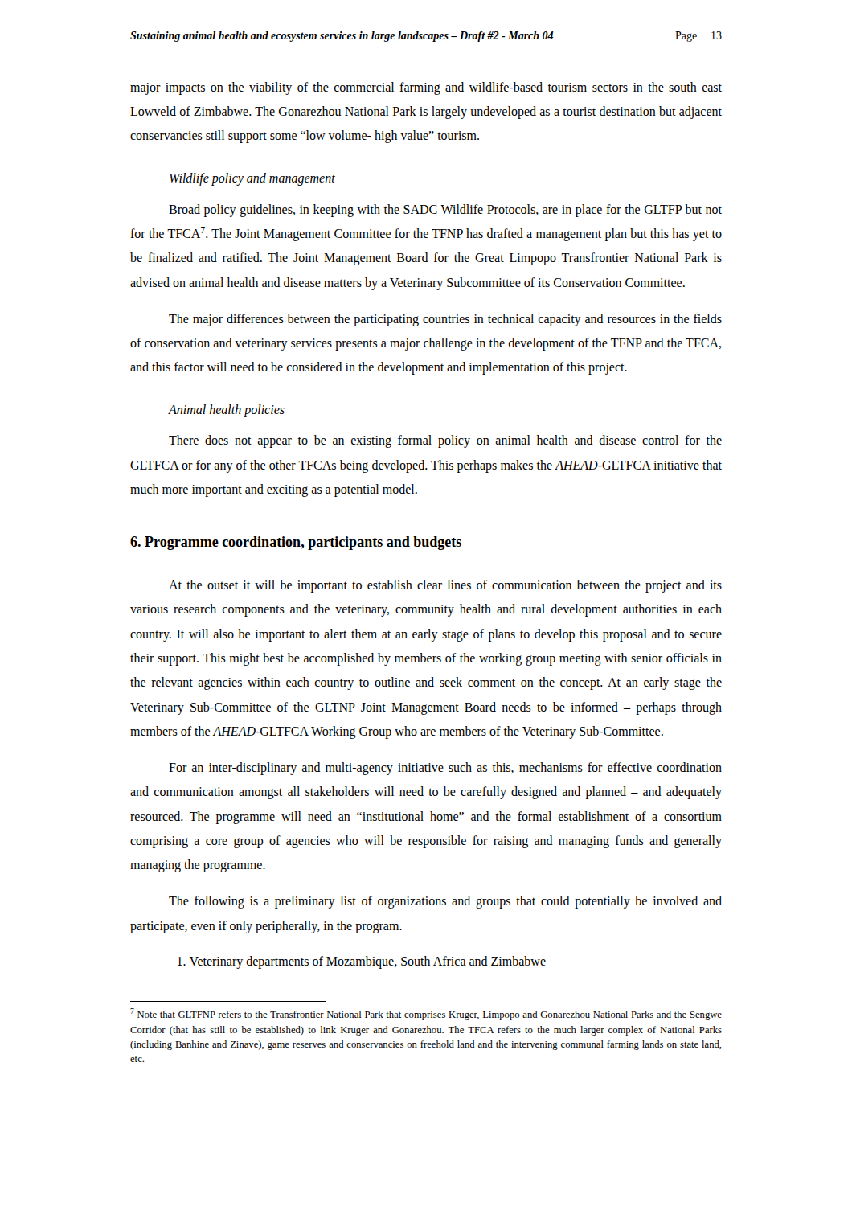Sustaining animal health and ecosystem services in large landscapes – Draft #2 - March 04 Page13
major impacts on the viability of the commercial farming and wildlife-based tourism sectors in the south east Lowveld of Zimbabwe. The Gonarezhou National Park is largely undeveloped as a tourist destination but adjacent conservancies still support some “low volume- high value” tourism.
Wildlife policy and management
Broad policy guidelines, in keeping with the SADC Wildlife Protocols, are in place for the GLTFP but not for the TFCA7. The Joint Management Committee for the TFNP has drafted a management plan but this has yet to be finalized and ratified. The Joint Management Board for the Great Limpopo Transfrontier National Park is advised on animal health and disease matters by a Veterinary Subcommittee of its Conservation Committee.
The major differences between the participating countries in technical capacity and resources in the fields of conservation and veterinary services presents a major challenge in the development of the TFNP and the TFCA, and this factor will need to be considered in the development and implementation of this project.
Animal health policies
There does not appear to be an existing formal policy on animal health and disease control for the GLTFCA or for any of the other TFCAs being developed. This perhaps makes the AHEAD-GLTFCA initiative that much more important and exciting as a potential model.
6. Programme coordination, participants and budgets
At the outset it will be important to establish clear lines of communication between the project and its various research components and the veterinary, community health and rural development authorities in each country. It will also be important to alert them at an early stage of plans to develop this proposal and to secure their support. This might best be accomplished by members of the working group meeting with senior officials in the relevant agencies within each country to outline and seek comment on the concept. At an early stage the Veterinary Sub-Committee of the GLTNP Joint Management Board needs to be informed – perhaps through members of the AHEAD-GLTFCA Working Group who are members of the Veterinary Sub-Committee.
For an inter-disciplinary and multi-agency initiative such as this, mechanisms for effective coordination and communication amongst all stakeholders will need to be carefully designed and planned – and adequately resourced. The programme will need an “institutional home” and the formal establishment of a consortium comprising a core group of agencies who will be responsible for raising and managing funds and generally managing the programme.
The following is a preliminary list of organizations and groups that could potentially be involved and participate, even if only peripherally, in the program.
Veterinary departments of Mozambique, South Africa and Zimbabwe
7 Note that GLTFNP refers to the Transfrontier National Park that comprises Kruger, Limpopo and Gonarezhou National Parks and the Sengwe Corridor (that has still to be established) to link Kruger and Gonarezhou. The TFCA refers to the much larger complex of National Parks (including Banhine and Zinave), game reserves and conservancies on freehold land and the intervening communal farming lands on state land, etc.